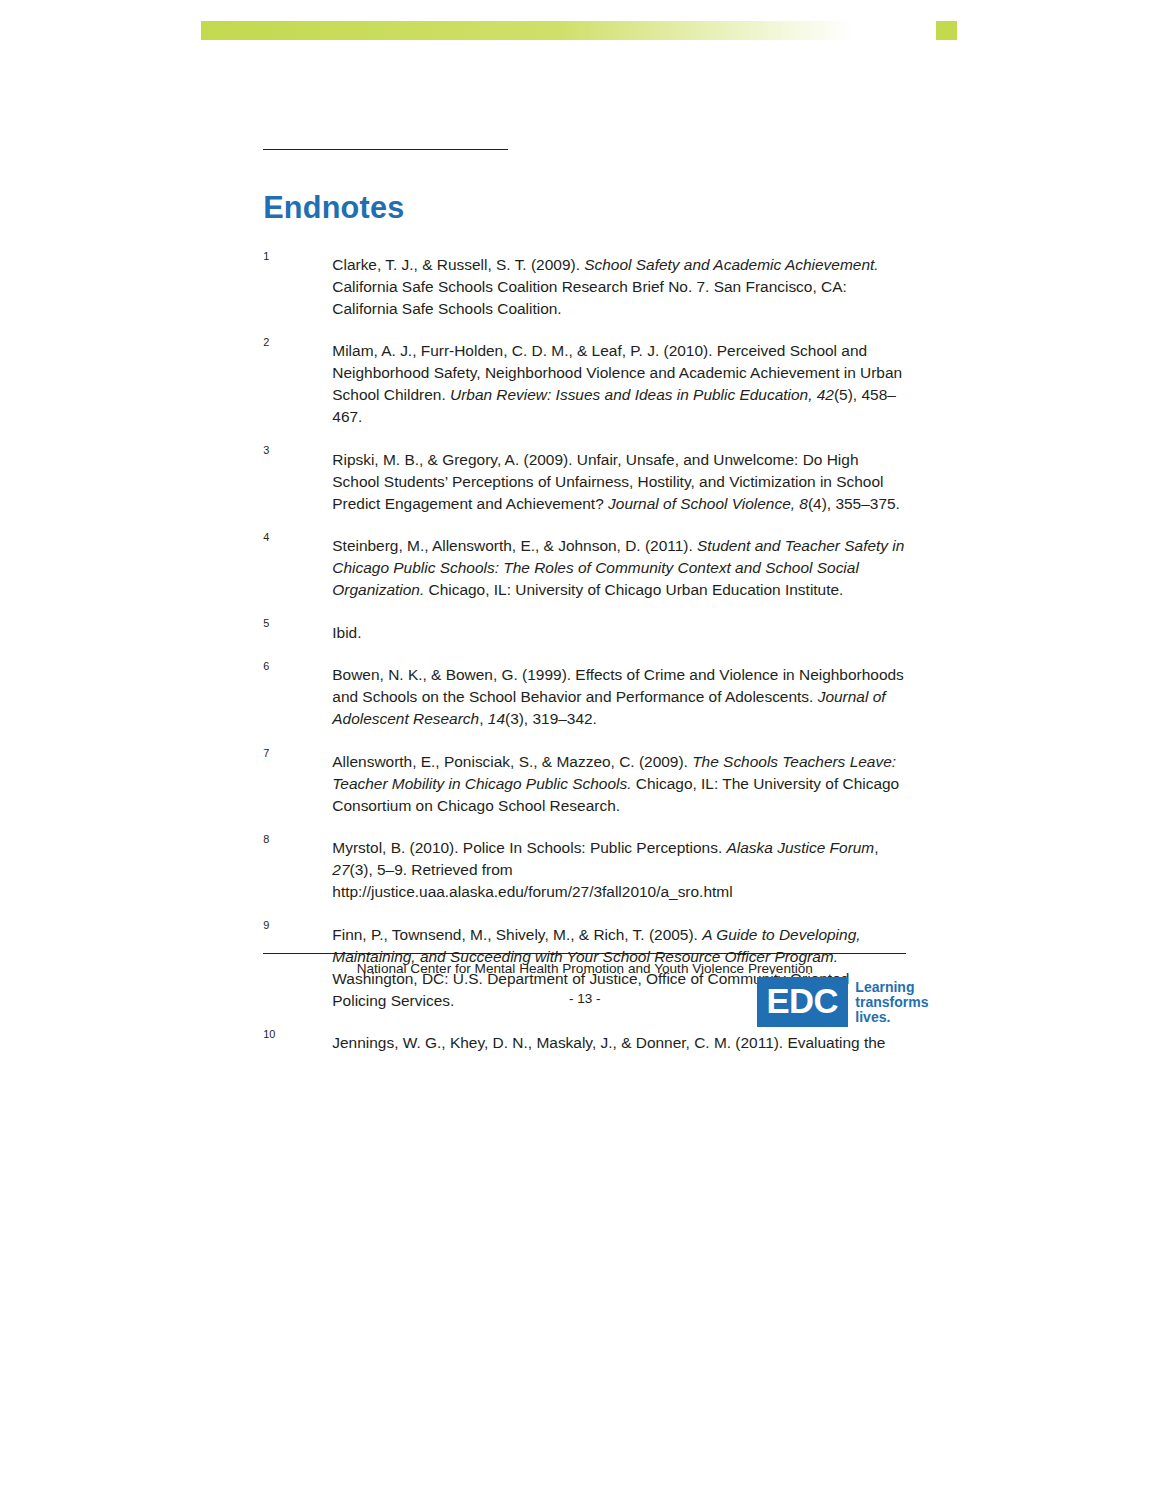Endnotes
Clarke, T. J., & Russell, S. T. (2009). School Safety and Academic Achievement. California Safe Schools Coalition Research Brief No. 7. San Francisco, CA: California Safe Schools Coalition.
Milam, A. J., Furr-Holden, C. D. M., & Leaf, P. J. (2010). Perceived School and Neighborhood Safety, Neighborhood Violence and Academic Achievement in Urban School Children. Urban Review: Issues and Ideas in Public Education, 42(5), 458–467.
Ripski, M. B., & Gregory, A. (2009). Unfair, Unsafe, and Unwelcome: Do High School Students’ Perceptions of Unfairness, Hostility, and Victimization in School Predict Engagement and Achievement? Journal of School Violence, 8(4), 355–375.
Steinberg, M., Allensworth, E., & Johnson, D. (2011). Student and Teacher Safety in Chicago Public Schools: The Roles of Community Context and School Social Organization. Chicago, IL: University of Chicago Urban Education Institute.
Ibid.
Bowen, N. K., & Bowen, G. (1999). Effects of Crime and Violence in Neighborhoods and Schools on the School Behavior and Performance of Adolescents. Journal of Adolescent Research, 14(3), 319–342.
Allensworth, E., Ponisciak, S., & Mazzeo, C. (2009). The Schools Teachers Leave: Teacher Mobility in Chicago Public Schools. Chicago, IL: The University of Chicago Consortium on Chicago School Research.
Myrstol, B. (2010). Police In Schools: Public Perceptions. Alaska Justice Forum, 27(3), 5–9. Retrieved from http://justice.uaa.alaska.edu/forum/27/3fall2010/a_sro.html
Finn, P., Townsend, M., Shively, M., & Rich, T. (2005). A Guide to Developing, Maintaining, and Succeeding with Your School Resource Officer Program. Washington, DC: U.S. Department of Justice, Office of Community Oriented Policing Services.
Jennings, W. G., Khey, D. N., Maskaly, J., & Donner, C. M. (2011). Evaluating the Relationship Between Law Enforcement and School Security Measures and Violent Crime in Schools. Journal of Police Crisis Negotiations, 11(2), 109–124.
National Center for Mental Health Promotion and Youth Violence Prevention
- 13 -
EDC
Learning
transforms
lives.